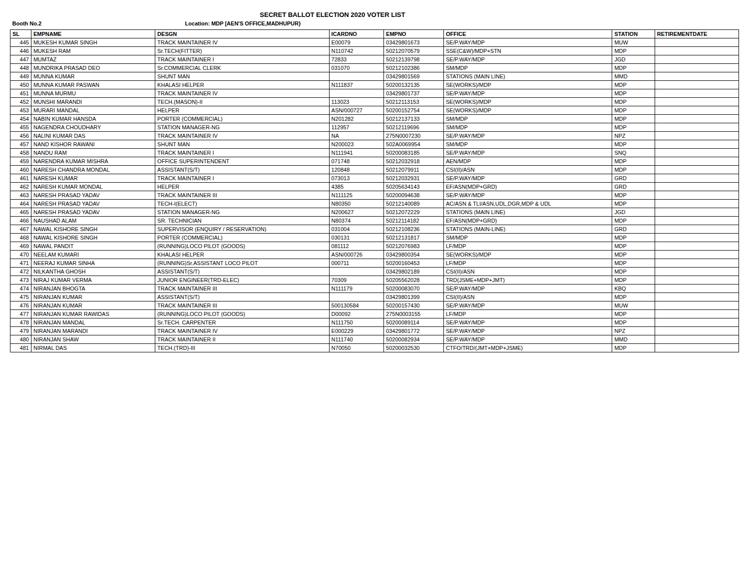| SECRET BALLOT ELECTION 2020 VOTER LIST |
| --- |
| Booth No.2 | Location: MDP [AEN'S OFFICE,MADHUPUR} |
| SL | EMPNAME | DESGN | ICARDNO | EMPNO | OFFICE | STATION | RETIREMENTDATE |
| 445 | MUKESH KUMAR SINGH | TRACK MAINTAINER IV | E00079 | 03429801673 | SE/P.WAY/MDP | MUW | |
| 446 | MUKESH RAM | Sr.TECH(FITTER) | N110742 | 50212070579 | SSE(C&W)/MDP+STN | MDP | |
| 447 | MUMTAZ | TRACK MAINTAINER I | 72833 | 50212139798 | SE/P.WAY/MDP | JGD | |
| 448 | MUNDRIKA PRASAD DEO | Sr.COMMERCIAL CLERK | 031070 | 50212102386 | SM/MDP | MDP | |
| 449 | MUNNA KUMAR | SHUNT MAN | | 03429801569 | STATIONS (MAIN LINE) | MMD | |
| 450 | MUNNA KUMAR PASWAN | KHALASI HELPER | N111837 | 50200132135 | SE(WORKS)/MDP | MDP | |
| 451 | MUNNA MURMU | TRACK MAINTAINER IV | | 03429801737 | SE/P.WAY/MDP | MDP | |
| 452 | MUNSHI MARANDI | TECH.(MASON)-II | 113023 | 50212113153 | SE(WORKS)/MDP | MDP | |
| 453 | MURARI MANDAL | HELPER | ASN/000727 | 50200152754 | SE(WORKS)/MDP | MDP | |
| 454 | NABIN KUMAR HANSDA | PORTER (COMMERCIAL) | N201282 | 50212137133 | SM/MDP | MDP | |
| 455 | NAGENDRA CHOUDHARY | STATION MANAGER-NG | 112957 | 50212119696 | SM/MDP | MDP | |
| 456 | NALINI KUMAR DAS | TRACK MAINTAINER IV | NA | 275N0007230 | SE/P.WAY/MDP | NPZ | |
| 457 | NAND KISHOR RAWANI | SHUNT MAN | N200023 | 502A0069954 | SM/MDP | MDP | |
| 458 | NANDU RAM | TRACK MAINTAINER I | N111941 | 50200083185 | SE/P.WAY/MDP | SNQ | |
| 459 | NARENDRA KUMAR MISHRA | OFFICE SUPERINTENDENT | 071748 | 50212032918 | AEN/MDP | MDP | |
| 460 | NARESH CHANDRA MONDAL | ASSISTANT(S/T) | 120848 | 50212079911 | CSI(II)/ASN | MDP | |
| 461 | NARESH KUMAR | TRACK MAINTAINER I | 073013 | 50212032931 | SE/P.WAY/MDP | GRD | |
| 462 | NARESH KUMAR MONDAL | HELPER | 4385 | 50205634143 | EF/ASN(MDP+GRD) | GRD | |
| 463 | NARESH PRASAD YADAV | TRACK MAINTAINER III | N111125 | 50200094638 | SE/P.WAY/MDP | MDP | |
| 464 | NARESH PRASAD YADAV | TECH-I(ELECT) | N80350 | 50212140089 | AC/ASN & TLI/ASN,UDL,DGR,MDP & UDL | MDP | |
| 465 | NARESH PRASAD YADAV | STATION MANAGER-NG | N200627 | 50212072229 | STATIONS (MAIN LINE) | JGD | |
| 466 | NAUSHAD ALAM | SR. TECHNICIAN | N80374 | 50212114182 | EF/ASN(MDP+GRD) | MDP | |
| 467 | NAWAL KISHORE SINGH | SUPERVISOR (ENQUIRY / RESERVATION) | 031004 | 50212108236 | STATIONS (MAIN-LINE) | GRD | |
| 468 | NAWAL KISHORE SINGH | PORTER (COMMERCIAL) | 030131 | 50212131817 | SM/MDP | MDP | |
| 469 | NAWAL PANDIT | (RUNNING)LOCO PILOT (GOODS) | 081112 | 50212076983 | LF/MDP | MDP | |
| 470 | NEELAM KUMARI | KHALASI HELPER | ASN/000726 | 03429800354 | SE(WORKS)/MDP | MDP | |
| 471 | NEERAJ KUMAR SINHA | (RUNNING)Sr.ASSISTANT LOCO PILOT | 000711 | 50200160453 | LF/MDP | MDP | |
| 472 | NILKANTHA GHOSH | ASSISTANT(S/T) | | 03429802189 | CSI(II)/ASN | MDP | |
| 473 | NIRAJ KUMAR VERMA | JUNIOR ENGINEER(TRD-ELEC) | 70309 | 50205562028 | TRD(JSME+MDP+JMT) | MDP | |
| 474 | NIRANJAN BHOGTA | TRACK MAINTAINER III | N111179 | 50200083070 | SE/P.WAY/MDP | KBQ | |
| 475 | NIRANJAN KUMAR | ASSISTANT(S/T) | | 03429801399 | CSI(II)/ASN | MDP | |
| 476 | NIRANJAN KUMAR | TRACK MAINTAINER III | 500130584 | 50200157430 | SE/P.WAY/MDP | MUW | |
| 477 | NIRANJAN KUMAR RAWIDAS | (RUNNING)LOCO PILOT (GOODS) | D00092 | 275N0003155 | LF/MDP | MDP | |
| 478 | NIRANJAN MANDAL | Sr.TECH. CARPENTER | N111750 | 50200089114 | SE/P.WAY/MDP | MDP | |
| 479 | NIRANJAN MARANDI | TRACK MAINTAINER IV | E000229 | 03429801772 | SE/P.WAY/MDP | NPZ | |
| 480 | NIRANJAN SHAW | TRACK MAINTAINER II | N111740 | 50200082934 | SE/P.WAY/MDP | MMD | |
| 481 | NIRMAL DAS | TECH.(TRD)-III | N70050 | 50200032530 | CTFO/TRD/(JMT+MDP+JSME) | MDP | |